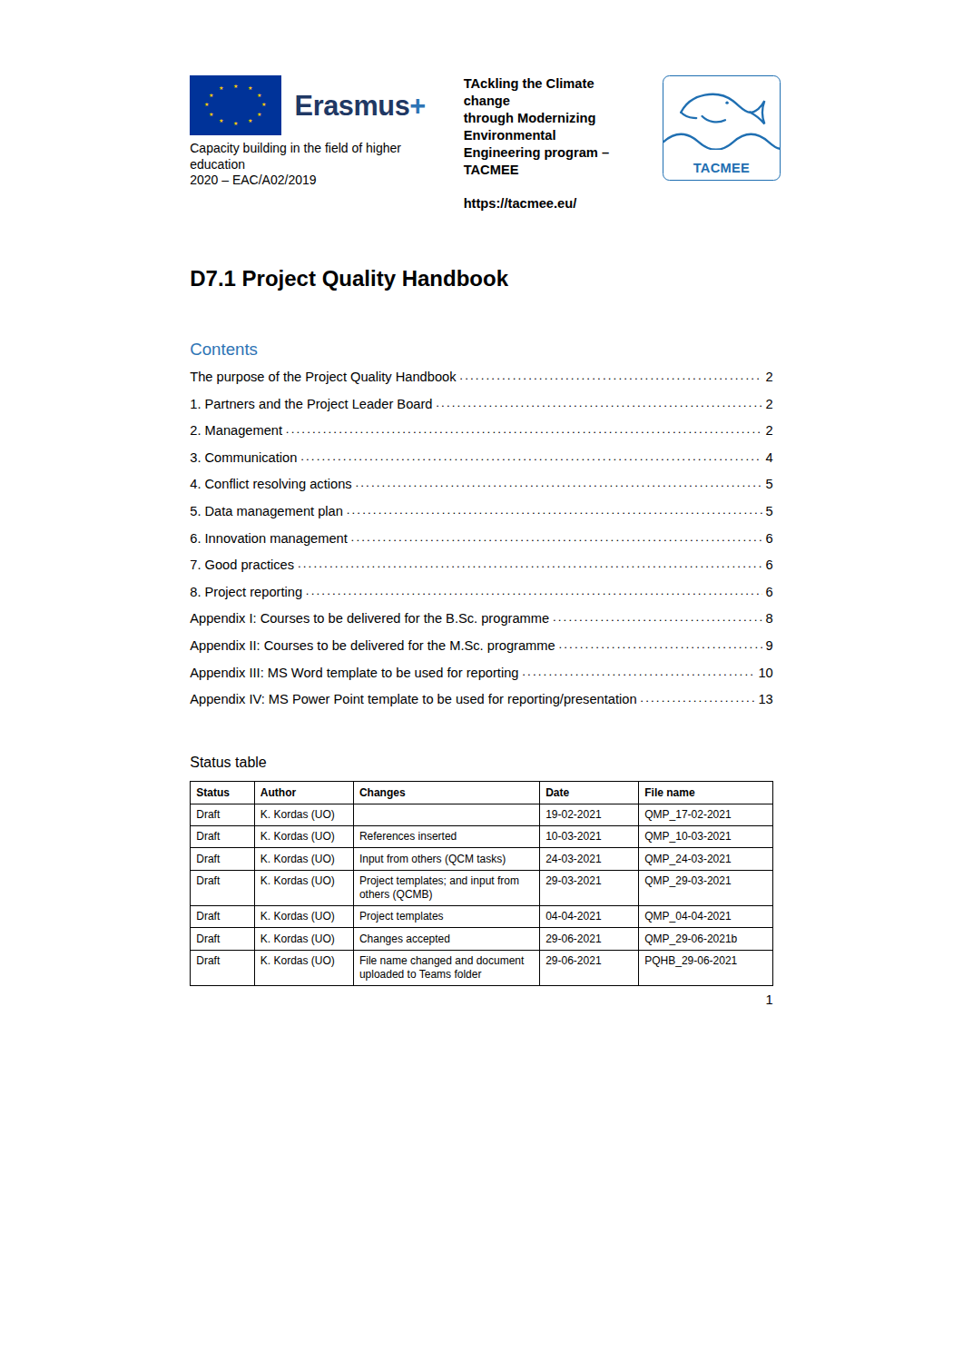★ ★ ★ ★ ★ ★ ★ ★ ★ ★ ★ ★
Erasmus+
Capacity building in the field of higher education
2020 – EAC/A02/2019
TAckling the Climate change
through Modernizing Environmental
Engineering program – TACMEE
https://tacmee.eu/
TACMEE
D7.1 Project Quality Handbook
Contents
The purpose of the Project Quality Handbook.................................................................................................. 2
1. Partners and the Project Leader Board..................................................................................................... 2
2. Management......................................................................................................................................... 2
3. Communication..................................................................................................................................... 4
4. Conflict resolving actions..................................................................................................................... 5
5. Data management plan....................................................................................................................... 5
6. Innovation management..................................................................................................................... 6
7. Good practices....................................................................................................................................... 6
8. Project reporting................................................................................................................................... 6
Appendix I: Courses to be delivered for the B.Sc. programme......................................................................... 8
Appendix II: Courses to be delivered for the M.Sc. programme....................................................................... 9
Appendix III: MS Word template to be used for reporting............................................................................. 10
Appendix IV: MS Power Point template to be used for reporting/presentation........................................... 13
Status table
| Status | Author | Changes | Date | File name |
| --- | --- | --- | --- | --- |
| Draft | K. Kordas (UO) | | 19-02-2021 | QMP_17-02-2021 |
| Draft | K. Kordas (UO) | References inserted | 10-03-2021 | QMP_10-03-2021 |
| Draft | K. Kordas (UO) | Input from others (QCM tasks) | 24-03-2021 | QMP_24-03-2021 |
| Draft | K. Kordas (UO) | Project templates; and input from others (QCMB) | 29-03-2021 | QMP_29-03-2021 |
| Draft | K. Kordas (UO) | Project templates | 04-04-2021 | QMP_04-04-2021 |
| Draft | K. Kordas (UO) | Changes accepted | 29-06-2021 | QMP_29-06-2021b |
| Draft | K. Kordas (UO) | File name changed and document uploaded to Teams folder | 29-06-2021 | PQHB_29-06-2021 |
1